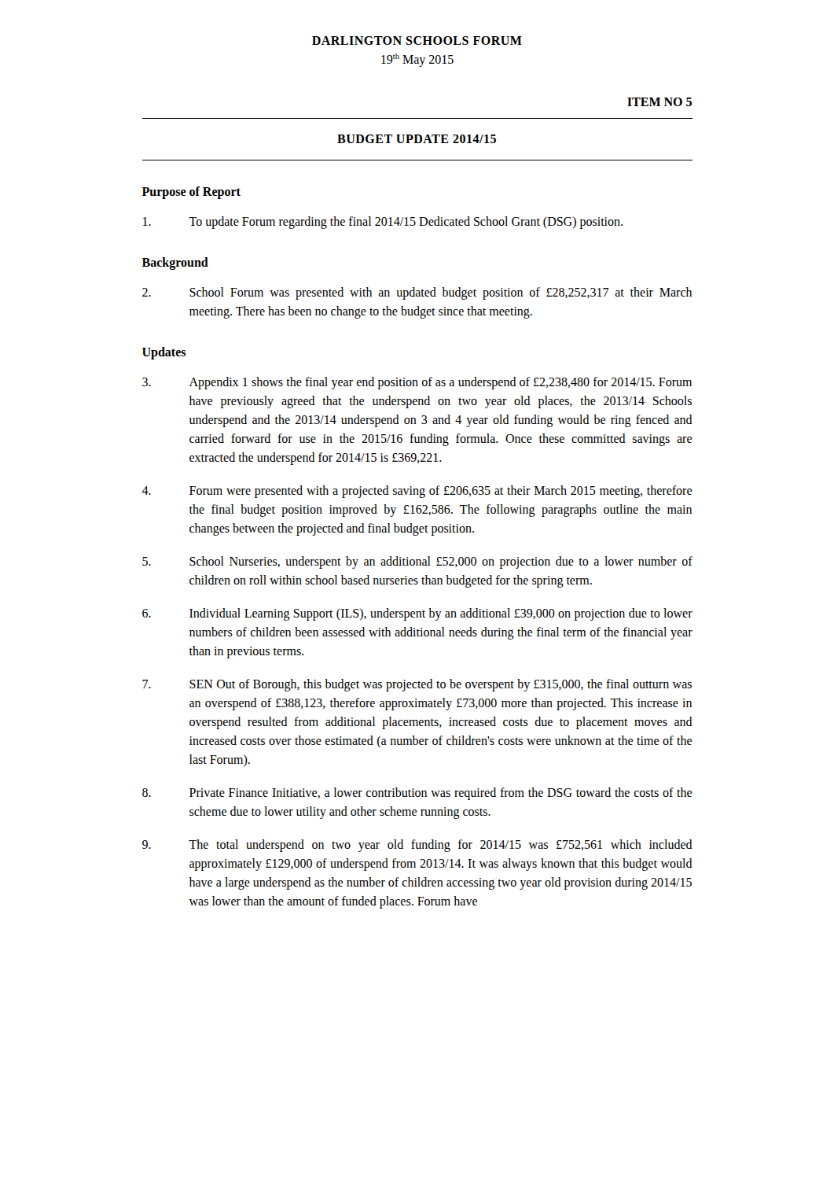DARLINGTON SCHOOLS FORUM
19th May 2015
ITEM NO 5
BUDGET UPDATE 2014/15
Purpose of Report
1.
To update Forum regarding the final 2014/15 Dedicated School Grant (DSG) position.
Background
2.
School Forum was presented with an updated budget position of £28,252,317 at their March meeting. There has been no change to the budget since that meeting.
Updates
3.
Appendix 1 shows the final year end position of as a underspend of £2,238,480 for 2014/15. Forum have previously agreed that the underspend on two year old places, the 2013/14 Schools underspend and the 2013/14 underspend on 3 and 4 year old funding would be ring fenced and carried forward for use in the 2015/16 funding formula. Once these committed savings are extracted the underspend for 2014/15 is £369,221.
4.
Forum were presented with a projected saving of £206,635 at their March 2015 meeting, therefore the final budget position improved by £162,586. The following paragraphs outline the main changes between the projected and final budget position.
5.
School Nurseries, underspent by an additional £52,000 on projection due to a lower number of children on roll within school based nurseries than budgeted for the spring term.
6.
Individual Learning Support (ILS), underspent by an additional £39,000 on projection due to lower numbers of children been assessed with additional needs during the final term of the financial year than in previous terms.
7.
SEN Out of Borough, this budget was projected to be overspent by £315,000, the final outturn was an overspend of £388,123, therefore approximately £73,000 more than projected. This increase in overspend resulted from additional placements, increased costs due to placement moves and increased costs over those estimated (a number of children's costs were unknown at the time of the last Forum).
8.
Private Finance Initiative, a lower contribution was required from the DSG toward the costs of the scheme due to lower utility and other scheme running costs.
9.
The total underspend on two year old funding for 2014/15 was £752,561 which included approximately £129,000 of underspend from 2013/14. It was always known that this budget would have a large underspend as the number of children accessing two year old provision during 2014/15 was lower than the amount of funded places. Forum have